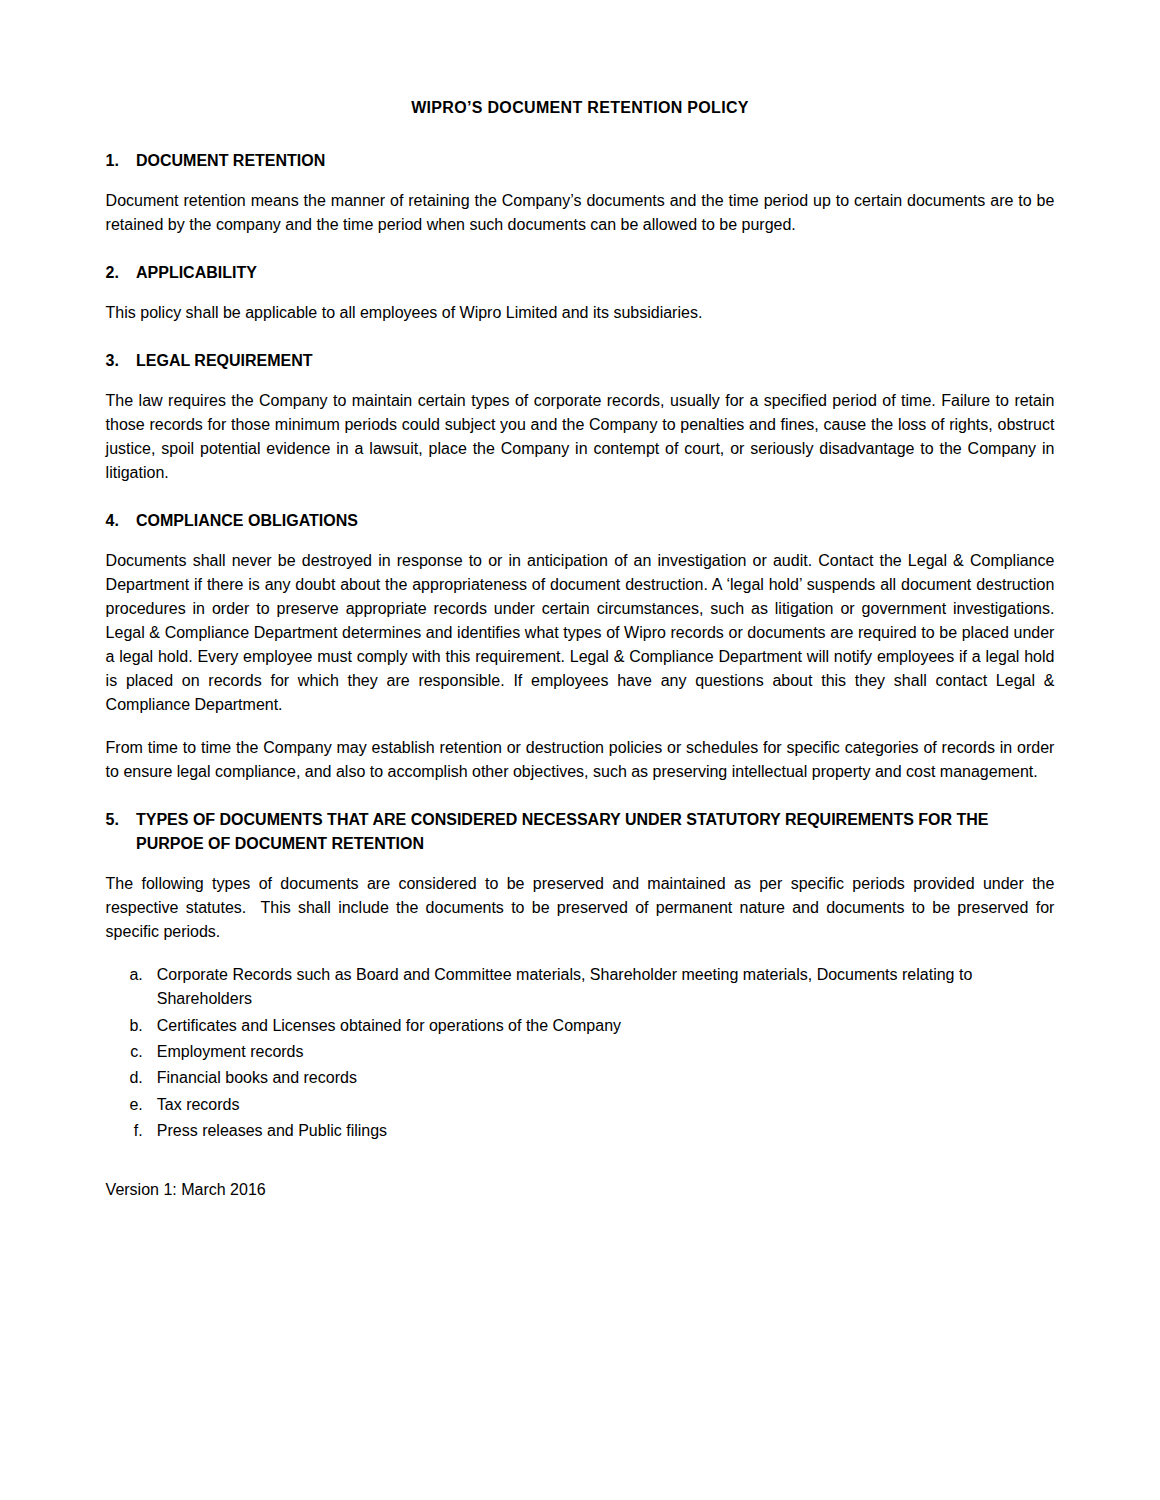WIPRO’S DOCUMENT RETENTION POLICY
1. DOCUMENT RETENTION
Document retention means the manner of retaining the Company’s documents and the time period up to certain documents are to be retained by the company and the time period when such documents can be allowed to be purged.
2. APPLICABILITY
This policy shall be applicable to all employees of Wipro Limited and its subsidiaries.
3. LEGAL REQUIREMENT
The law requires the Company to maintain certain types of corporate records, usually for a specified period of time. Failure to retain those records for those minimum periods could subject you and the Company to penalties and fines, cause the loss of rights, obstruct justice, spoil potential evidence in a lawsuit, place the Company in contempt of court, or seriously disadvantage to the Company in litigation.
4. COMPLIANCE OBLIGATIONS
Documents shall never be destroyed in response to or in anticipation of an investigation or audit. Contact the Legal & Compliance Department if there is any doubt about the appropriateness of document destruction. A ‘legal hold’ suspends all document destruction procedures in order to preserve appropriate records under certain circumstances, such as litigation or government investigations. Legal & Compliance Department determines and identifies what types of Wipro records or documents are required to be placed under a legal hold. Every employee must comply with this requirement. Legal & Compliance Department will notify employees if a legal hold is placed on records for which they are responsible. If employees have any questions about this they shall contact Legal & Compliance Department.
From time to time the Company may establish retention or destruction policies or schedules for specific categories of records in order to ensure legal compliance, and also to accomplish other objectives, such as preserving intellectual property and cost management.
5. TYPES OF DOCUMENTS THAT ARE CONSIDERED NECESSARY UNDER STATUTORY REQUIREMENTS FOR THE PURPOE OF DOCUMENT RETENTION
The following types of documents are considered to be preserved and maintained as per specific periods provided under the respective statutes. This shall include the documents to be preserved of permanent nature and documents to be preserved for specific periods.
Corporate Records such as Board and Committee materials, Shareholder meeting materials, Documents relating to Shareholders
Certificates and Licenses obtained for operations of the Company
Employment records
Financial books and records
Tax records
Press releases and Public filings
Version 1: March 2016